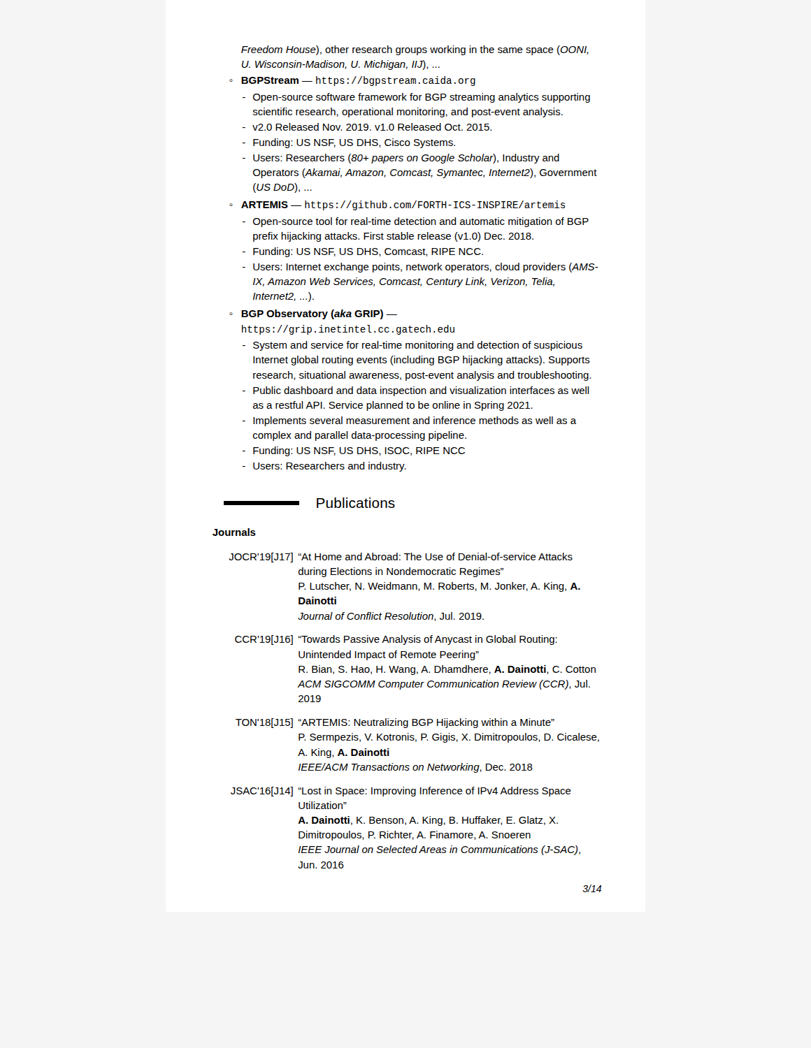Freedom House), other research groups working in the same space (OONI, U. Wisconsin-Madison, U. Michigan, IIJ), ...
BGPStream — https://bgpstream.caida.org
Open-source software framework for BGP streaming analytics supporting scientific research, operational monitoring, and post-event analysis.
v2.0 Released Nov. 2019. v1.0 Released Oct. 2015.
Funding: US NSF, US DHS, Cisco Systems.
Users: Researchers (80+ papers on Google Scholar), Industry and Operators (Akamai, Amazon, Comcast, Symantec, Internet2), Government (US DoD), ...
ARTEMIS — https://github.com/FORTH-ICS-INSPIRE/artemis
Open-source tool for real-time detection and automatic mitigation of BGP prefix hijacking attacks. First stable release (v1.0) Dec. 2018.
Funding: US NSF, US DHS, Comcast, RIPE NCC.
Users: Internet exchange points, network operators, cloud providers (AMS-IX, Amazon Web Services, Comcast, Century Link, Verizon, Telia, Internet2, ...).
BGP Observatory (aka GRIP) — https://grip.inetintel.cc.gatech.edu
System and service for real-time monitoring and detection of suspicious Internet global routing events (including BGP hijacking attacks). Supports research, situational awareness, post-event analysis and troubleshooting.
Public dashboard and data inspection and visualization interfaces as well as a restful API. Service planned to be online in Spring 2021.
Implements several measurement and inference methods as well as a complex and parallel data-processing pipeline.
Funding: US NSF, US DHS, ISOC, RIPE NCC
Users: Researchers and industry.
Publications
Journals
| JOCR'19 | [J17] | “At Home and Abroad: The Use of Denial-of-service Attacks during Elections in Nondemocratic Regimes” P. Lutscher, N. Weidmann, M. Roberts, M. Jonker, A. King, A. Dainotti Journal of Conflict Resolution , Jul. 2019. |
| CCR'19 | [J16] | “Towards Passive Analysis of Anycast in Global Routing: Unintended Impact of Remote Peering” R. Bian, S. Hao, H. Wang, A. Dhamdhere, A. Dainotti , C. Cotton ACM SIGCOMM Computer Communication Review (CCR) , Jul. 2019 |
| TON'18 | [J15] | “ARTEMIS: Neutralizing BGP Hijacking within a Minute” P. Sermpezis, V. Kotronis, P. Gigis, X. Dimitropoulos, D. Cicalese, A. King, A. Dainotti IEEE/ACM Transactions on Networking , Dec. 2018 |
| JSAC'16 | [J14] | “Lost in Space: Improving Inference of IPv4 Address Space Utilization” A. Dainotti , K. Benson, A. King, B. Huffaker, E. Glatz, X. Dimitropoulos, P. Richter, A. Finamore, A. Snoeren IEEE Journal on Selected Areas in Communications (J-SAC) , Jun. 2016 |
3/14